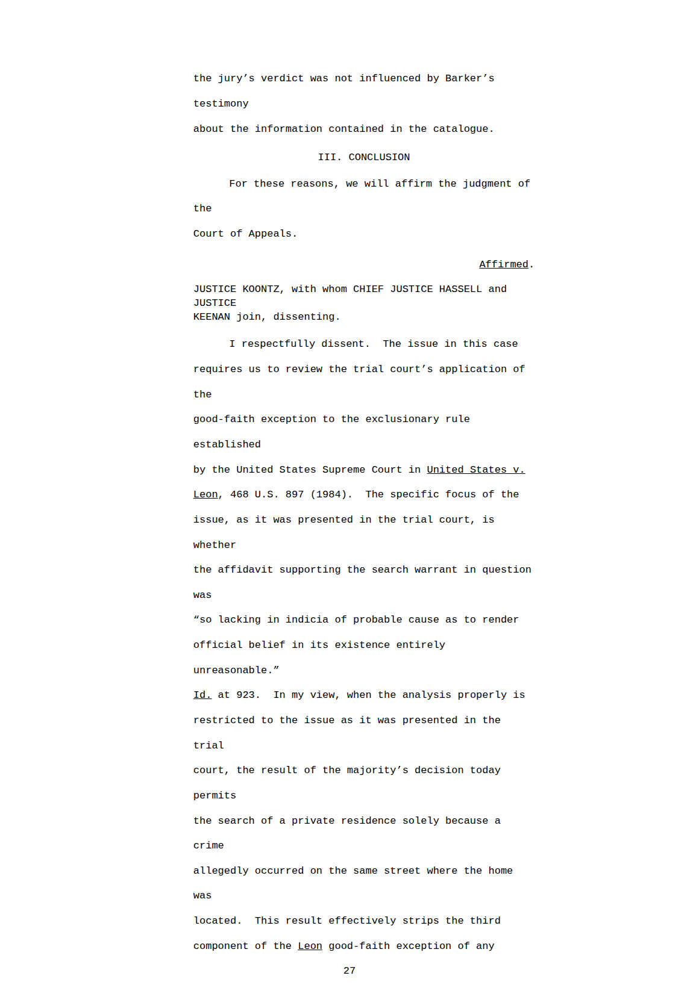the jury’s verdict was not influenced by Barker’s testimony
about the information contained in the catalogue.
III. CONCLUSION
For these reasons, we will affirm the judgment of the
Court of Appeals.
Affirmed.
JUSTICE KOONTZ, with whom CHIEF JUSTICE HASSELL and JUSTICE
KEENAN join, dissenting.
I respectfully dissent. The issue in this case
requires us to review the trial court’s application of the
good-faith exception to the exclusionary rule established
by the United States Supreme Court in United States v.
Leon, 468 U.S. 897 (1984). The specific focus of the
issue, as it was presented in the trial court, is whether
the affidavit supporting the search warrant in question was
“so lacking in indicia of probable cause as to render
official belief in its existence entirely unreasonable.”
Id. at 923. In my view, when the analysis properly is
restricted to the issue as it was presented in the trial
court, the result of the majority’s decision today permits
the search of a private residence solely because a crime
allegedly occurred on the same street where the home was
located. This result effectively strips the third
component of the Leon good-faith exception of any
27